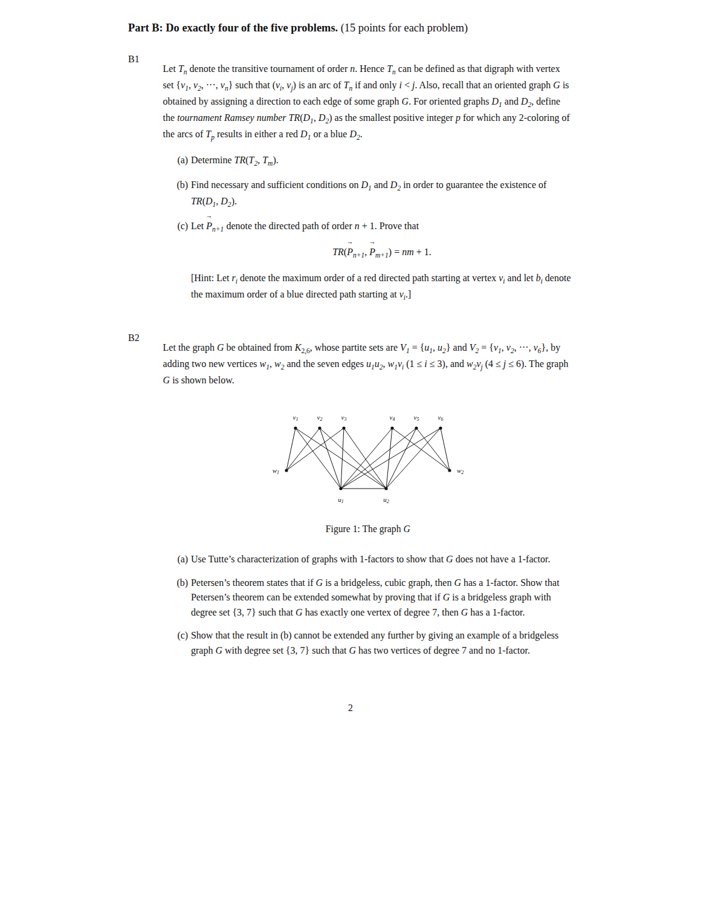Part B: Do exactly four of the five problems. (15 points for each problem)
B1
Let Tn denote the transitive tournament of order n. Hence Tn can be defined as that digraph with vertex set {v1, v2, ···, vn} such that (vi, vj) is an arc of Tn if and only i < j. Also, recall that an oriented graph G is obtained by assigning a direction to each edge of some graph G. For oriented graphs D1 and D2, define the tournament Ramsey number TR(D1, D2) as the smallest positive integer p for which any 2-coloring of the arcs of Tp results in either a red D1 or a blue D2.
(a) Determine TR(T2, Tm).
(b) Find necessary and sufficient conditions on D1 and D2 in order to guarantee the existence of TR(D1, D2).
(c) Let Pn+1 denote the directed path of order n + 1. Prove that
TR(Pn+1, Pm+1) = nm + 1.
[Hint: Let ri denote the maximum order of a red directed path starting at vertex vi and let bi denote the maximum order of a blue directed path starting at vi.]
B2
Let the graph G be obtained from K2,6, whose partite sets are V1 = {u1, u2} and V2 = {v1, v2, ···, v6}, by adding two new vertices w1, w2 and the seven edges u1u2, w1vi (1 ≤ i ≤ 3), and w2vj (4 ≤ j ≤ 6). The graph G is shown below.
v1 v2 v3 v4 v5 v6 w1 w2 u1 u2
Figure 1: The graph G
(a) Use Tutte’s characterization of graphs with 1-factors to show that G does not have a 1-factor.
(b) Petersen’s theorem states that if G is a bridgeless, cubic graph, then G has a 1-factor. Show that Petersen’s theorem can be extended somewhat by proving that if G is a bridgeless graph with degree set {3, 7} such that G has exactly one vertex of degree 7, then G has a 1-factor.
(c) Show that the result in (b) cannot be extended any further by giving an example of a bridgeless graph G with degree set {3, 7} such that G has two vertices of degree 7 and no 1-factor.
2